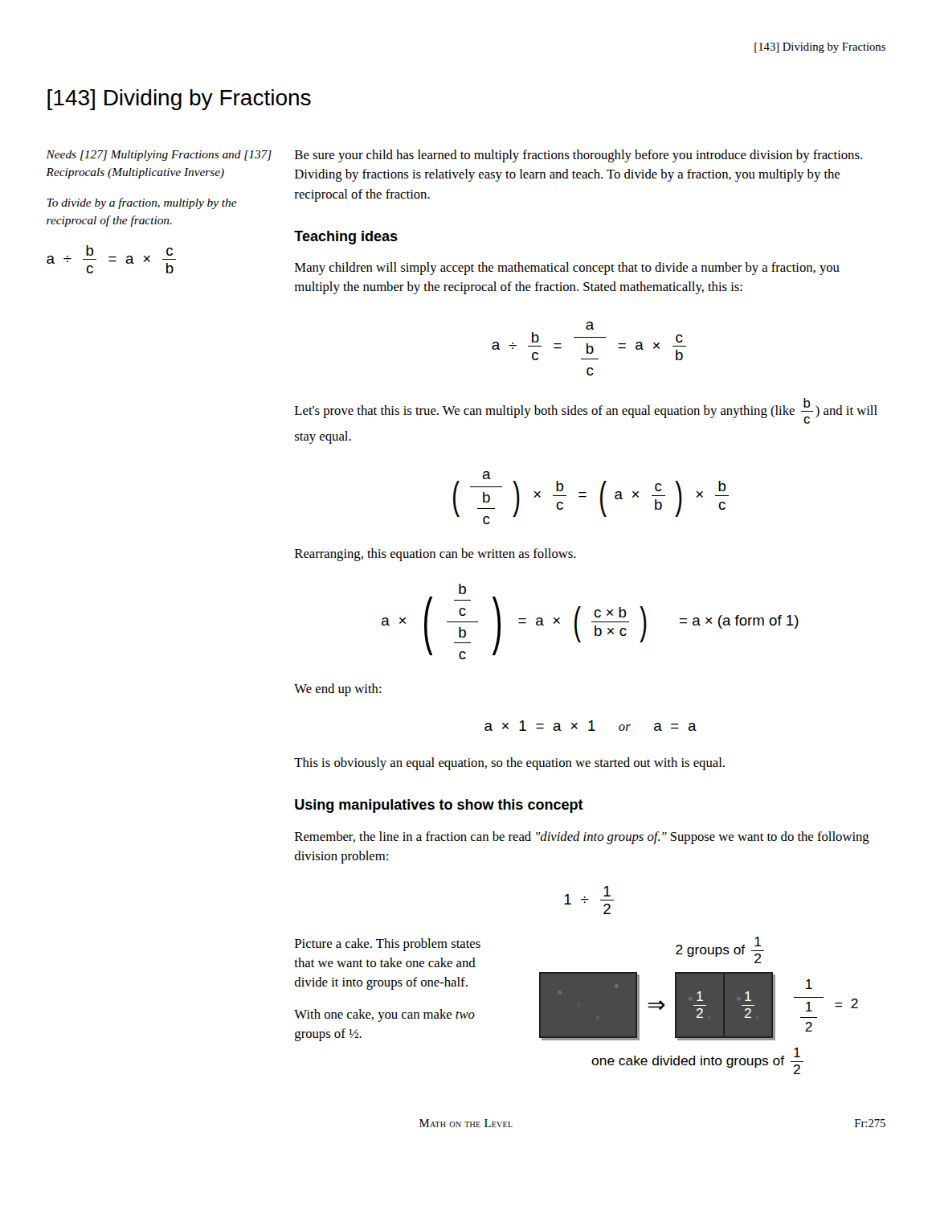[143] Dividing by Fractions
[143] Dividing by Fractions
Needs [127] Multiplying Fractions and [137] Reciprocals (Multiplicative Inverse)
To divide by a fraction, multiply by the reciprocal of the fraction.
a ÷ bc = a × cb
Be sure your child has learned to multiply fractions thoroughly before you introduce division by fractions. Dividing by fractions is relatively easy to learn and teach. To divide by a fraction, you multiply by the reciprocal of the fraction.
Teaching ideas
Many children will simply accept the mathematical concept that to divide a number by a fraction, you multiply the number by the reciprocal of the fraction. Stated mathematically, this is:
a ÷ bc = a bc = a × cb
Let's prove that this is true. We can multiply both sides of an equal equation by anything (like bc) and it will stay equal.
( a bc ) × bc = ( a × cb ) × bc
Rearranging, this equation can be written as follows.
a × ( bc bc ) = a × ( c × b b × c ) = a × (a form of 1)
We end up with:
a × 1 = a × 1 or a = a
This is obviously an equal equation, so the equation we started out with is equal.
Using manipulatives to show this concept
Remember, the line in a fraction can be read "divided into groups of." Suppose we want to do the following division problem:
1 ÷ 12
Picture a cake. This problem states that we want to take one cake and divide it into groups of one-half.
With one cake, you can make two groups of ½.
2 groups of 12
⇒
12
12
1 12 = 2
one cake divided into groups of 12
Math on the Level
Fr:275